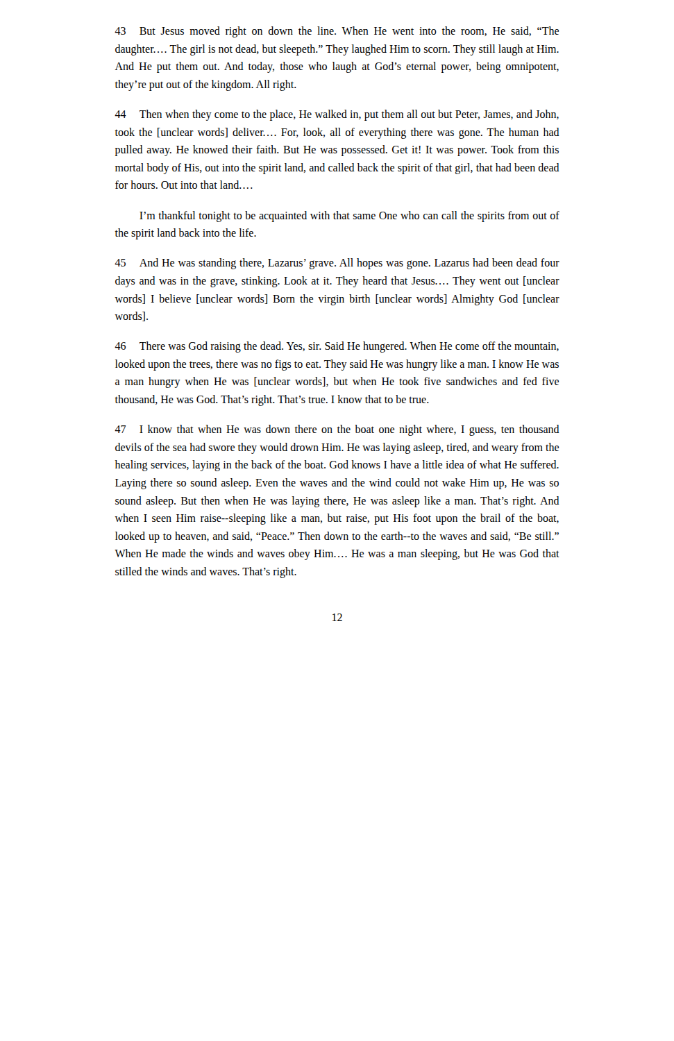43 But Jesus moved right on down the line. When He went into the room, He said, “The daughter. . . . The girl is not dead, but sleepeth.” They laughed Him to scorn. They still laugh at Him. And He put them out. And today, those who laugh at God’s eternal power, being omnipotent, they’re put out of the kingdom. All right.
44 Then when they come to the place, He walked in, put them all out but Peter, James, and John, took the [unclear words] deliver. . . . For, look, all of everything there was gone. The human had pulled away. He knowed their faith. But He was possessed. Get it! It was power. Took from this mortal body of His, out into the spirit land, and called back the spirit of that girl, that had been dead for hours. Out into that land. . . .
I’m thankful tonight to be acquainted with that same One who can call the spirits from out of the spirit land back into the life.
45 And He was standing there, Lazarus’ grave. All hopes was gone. Lazarus had been dead four days and was in the grave, stinking. Look at it. They heard that Jesus. . . . They went out [unclear words] I believe [unclear words] Born the virgin birth [unclear words] Almighty God [unclear words].
46 There was God raising the dead. Yes, sir. Said He hungered. When He come off the mountain, looked upon the trees, there was no figs to eat. They said He was hungry like a man. I know He was a man hungry when He was [unclear words], but when He took five sandwiches and fed five thousand, He was God. That’s right. That’s true. I know that to be true.
47 I know that when He was down there on the boat one night where, I guess, ten thousand devils of the sea had swore they would drown Him. He was laying asleep, tired, and weary from the healing services, laying in the back of the boat. God knows I have a little idea of what He suffered. Laying there so sound asleep. Even the waves and the wind could not wake Him up, He was so sound asleep. But then when He was laying there, He was asleep like a man. That’s right. And when I seen Him raise--sleeping like a man, but raise, put His foot upon the brail of the boat, looked up to heaven, and said, “Peace.” Then down to the earth--to the waves and said, “Be still.” When He made the winds and waves obey Him. . . . He was a man sleeping, but He was God that stilled the winds and waves. That’s right.
12